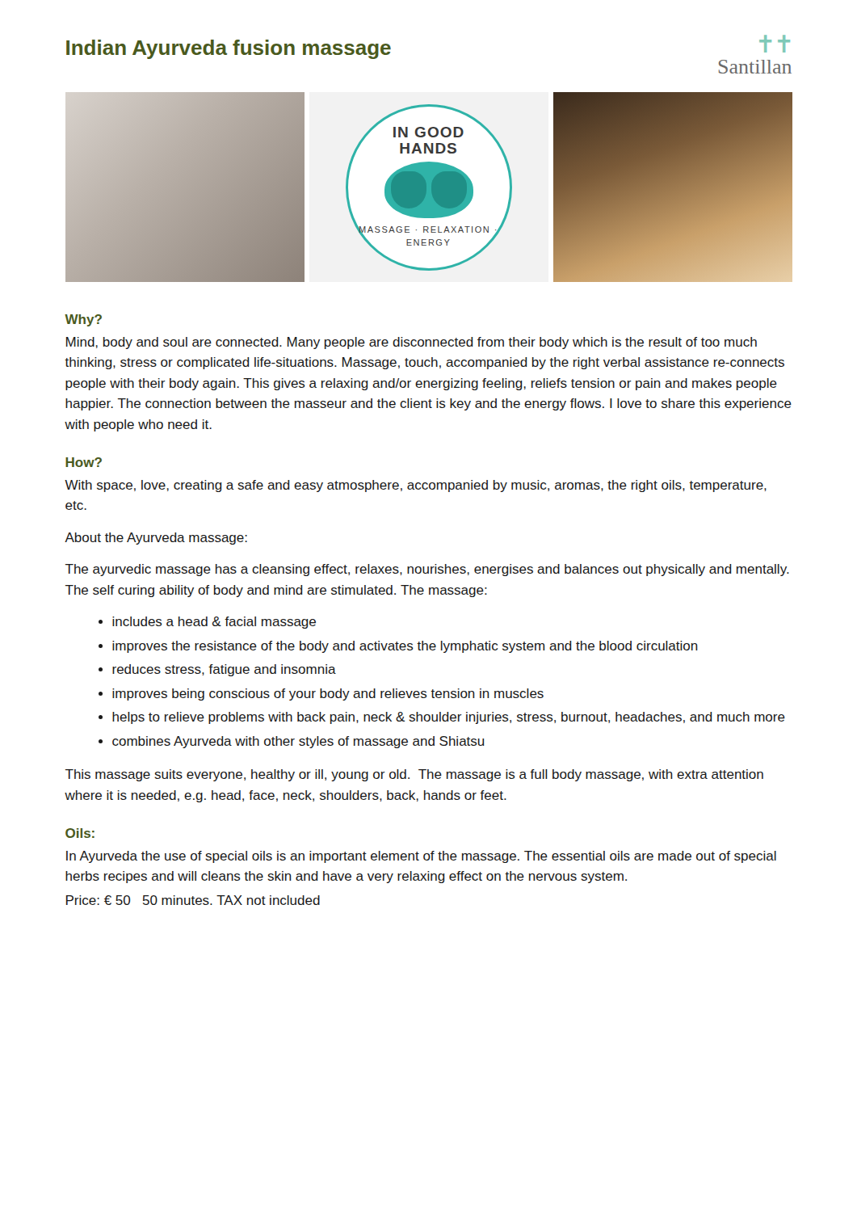Indian Ayurveda fusion massage
✝✝
Santillan
In Good
Hands
Massage · Relaxation · Energy
Why?
Mind, body and soul are connected. Many people are disconnected from their body which is the result of too much thinking, stress or complicated life-situations. Massage, touch, accompanied by the right verbal assistance re-connects people with their body again. This gives a relaxing and/or energizing feeling, reliefs tension or pain and makes people happier. The connection between the masseur and the client is key and the energy flows. I love to share this experience with people who need it.
How?
With space, love, creating a safe and easy atmosphere, accompanied by music, aromas, the right oils, temperature, etc.
About the Ayurveda massage:
The ayurvedic massage has a cleansing effect, relaxes, nourishes, energises and balances out physically and mentally. The self curing ability of body and mind are stimulated. The massage:
includes a head & facial massage
improves the resistance of the body and activates the lymphatic system and the blood circulation
reduces stress, fatigue and insomnia
improves being conscious of your body and relieves tension in muscles
helps to relieve problems with back pain, neck & shoulder injuries, stress, burnout, headaches, and much more
combines Ayurveda with other styles of massage and Shiatsu
This massage suits everyone, healthy or ill, young or old. The massage is a full body massage, with extra attention where it is needed, e.g. head, face, neck, shoulders, back, hands or feet.
Oils:
In Ayurveda the use of special oils is an important element of the massage. The essential oils are made out of special herbs recipes and will cleans the skin and have a very relaxing effect on the nervous system.
Price: € 50 50 minutes. TAX not included